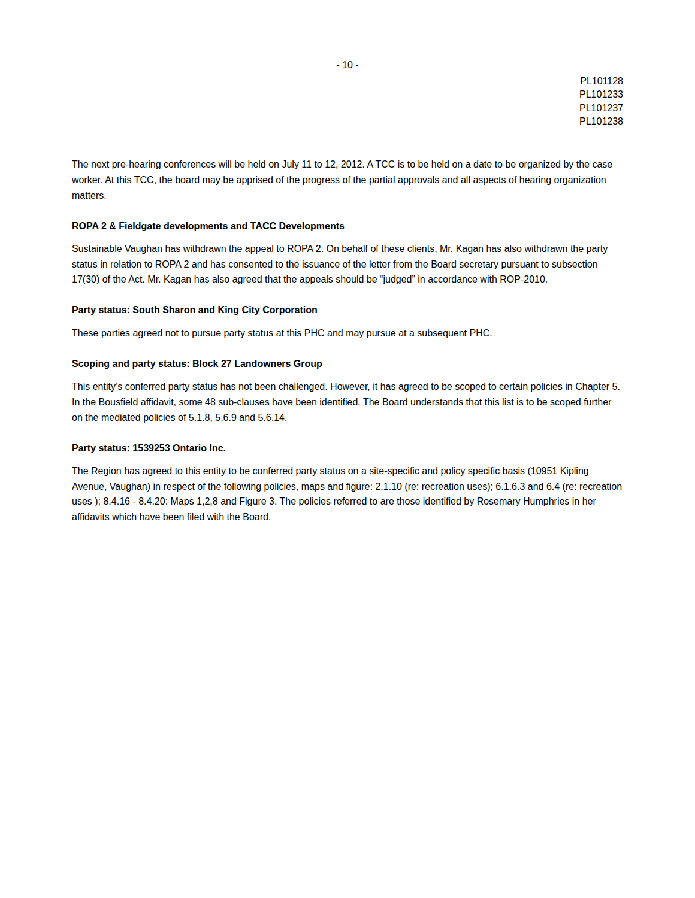- 10 -
PL101128
PL101233
PL101237
PL101238
The next pre-hearing conferences will be held on July 11 to 12, 2012. A TCC is to be held on a date to be organized by the case worker. At this TCC, the board may be apprised of the progress of the partial approvals and all aspects of hearing organization matters.
ROPA 2 & Fieldgate developments and TACC Developments
Sustainable Vaughan has withdrawn the appeal to ROPA 2. On behalf of these clients, Mr. Kagan has also withdrawn the party status in relation to ROPA 2 and has consented to the issuance of the letter from the Board secretary pursuant to subsection 17(30) of the Act. Mr. Kagan has also agreed that the appeals should be “judged” in accordance with ROP-2010.
Party status: South Sharon and King City Corporation
These parties agreed not to pursue party status at this PHC and may pursue at a subsequent PHC.
Scoping and party status: Block 27 Landowners Group
This entity’s conferred party status has not been challenged. However, it has agreed to be scoped to certain policies in Chapter 5. In the Bousfield affidavit, some 48 sub-clauses have been identified. The Board understands that this list is to be scoped further on the mediated policies of 5.1.8, 5.6.9 and 5.6.14.
Party status: 1539253 Ontario Inc.
The Region has agreed to this entity to be conferred party status on a site-specific and policy specific basis (10951 Kipling Avenue, Vaughan) in respect of the following policies, maps and figure: 2.1.10 (re: recreation uses); 6.1.6.3 and 6.4 (re: recreation uses ); 8.4.16 - 8.4.20: Maps 1,2,8 and Figure 3. The policies referred to are those identified by Rosemary Humphries in her affidavits which have been filed with the Board.